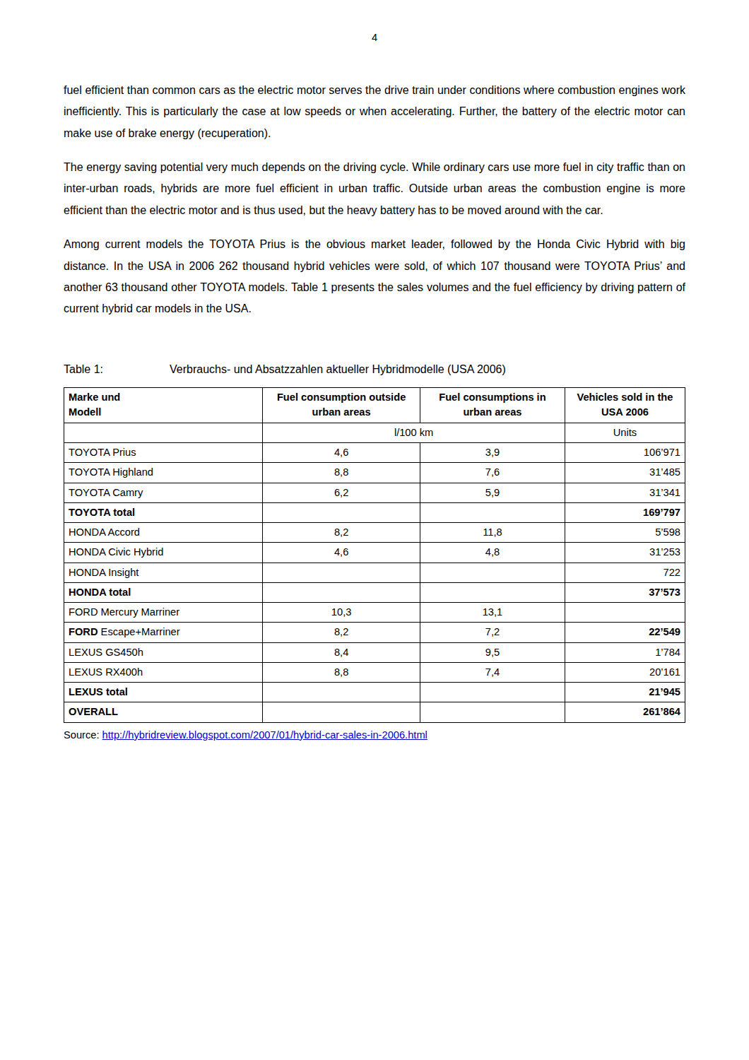4
fuel efficient than common cars as the electric motor serves the drive train under conditions where combustion engines work inefficiently. This is particularly the case at low speeds or when accelerating. Further, the battery of the electric motor can make use of brake energy (recuperation).
The energy saving potential very much depends on the driving cycle. While ordinary cars use more fuel in city traffic than on inter-urban roads, hybrids are more fuel efficient in urban traffic. Outside urban areas the combustion engine is more efficient than the electric motor and is thus used, but the heavy battery has to be moved around with the car.
Among current models the TOYOTA Prius is the obvious market leader, followed by the Honda Civic Hybrid with big distance. In the USA in 2006 262 thousand hybrid vehicles were sold, of which 107 thousand were TOYOTA Prius’ and another 63 thousand other TOYOTA models. Table 1 presents the sales volumes and the fuel efficiency by driving pattern of current hybrid car models in the USA.
Table 1: Verbrauchs- und Absatzzahlen aktueller Hybridmodelle (USA 2006)
| Marke und Modell | Fuel consumption outside urban areas | Fuel consumptions in urban areas | Vehicles sold in the USA 2006 |
| --- | --- | --- | --- |
| | l/100 km | Units |
| TOYOTA Prius | 4,6 | 3,9 | 106’971 |
| TOYOTA Highland | 8,8 | 7,6 | 31’485 |
| TOYOTA Camry | 6,2 | 5,9 | 31’341 |
| TOYOTA total | | | 169’797 |
| HONDA Accord | 8,2 | 11,8 | 5’598 |
| HONDA Civic Hybrid | 4,6 | 4,8 | 31’253 |
| HONDA Insight | | | 722 |
| HONDA total | | | 37’573 |
| FORD Mercury Marriner | 10,3 | 13,1 | |
| FORD Escape+Marriner | 8,2 | 7,2 | 22’549 |
| LEXUS GS450h | 8,4 | 9,5 | 1’784 |
| LEXUS RX400h | 8,8 | 7,4 | 20’161 |
| LEXUS total | | | 21’945 |
| OVERALL | | | 261’864 |
Source: http://hybridreview.blogspot.com/2007/01/hybrid-car-sales-in-2006.html